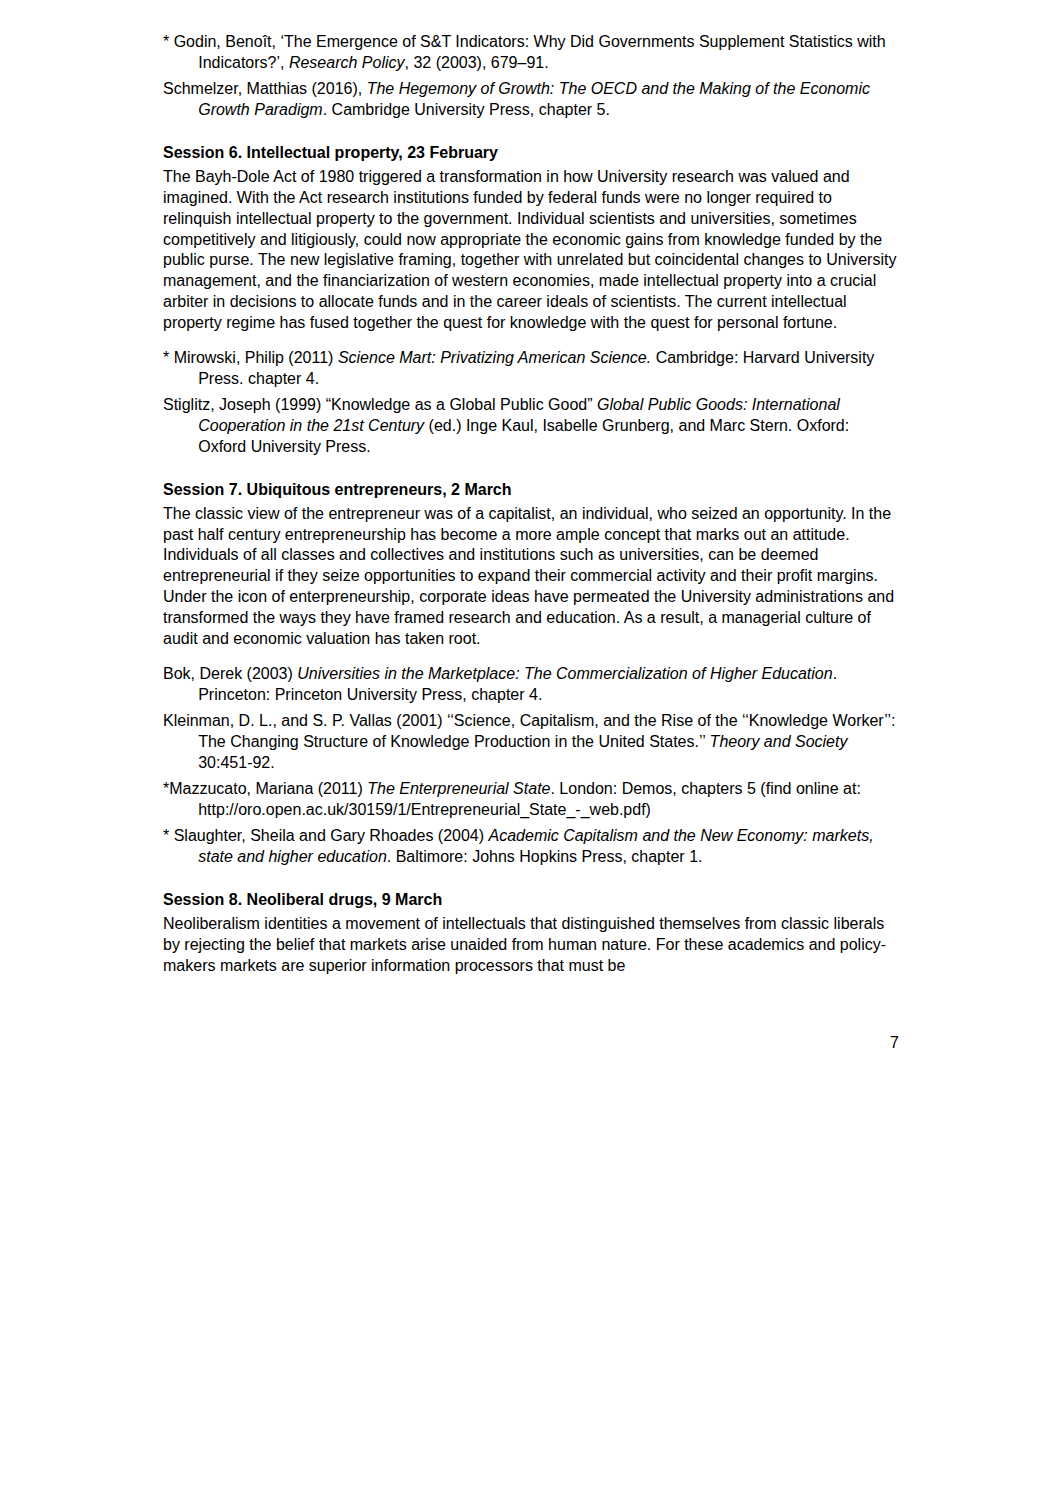* Godin, Benoît, ‘The Emergence of S&T Indicators: Why Did Governments Supplement Statistics with Indicators?’, Research Policy, 32 (2003), 679–91.
Schmelzer, Matthias (2016), The Hegemony of Growth: The OECD and the Making of the Economic Growth Paradigm. Cambridge University Press, chapter 5.
Session 6. Intellectual property, 23 February
The Bayh-Dole Act of 1980 triggered a transformation in how University research was valued and imagined. With the Act research institutions funded by federal funds were no longer required to relinquish intellectual property to the government. Individual scientists and universities, sometimes competitively and litigiously, could now appropriate the economic gains from knowledge funded by the public purse. The new legislative framing, together with unrelated but coincidental changes to University management, and the financiarization of western economies, made intellectual property into a crucial arbiter in decisions to allocate funds and in the career ideals of scientists. The current intellectual property regime has fused together the quest for knowledge with the quest for personal fortune.
* Mirowski, Philip (2011) Science Mart: Privatizing American Science. Cambridge: Harvard University Press. chapter 4.
Stiglitz, Joseph (1999) “Knowledge as a Global Public Good” Global Public Goods: International Cooperation in the 21st Century (ed.) Inge Kaul, Isabelle Grunberg, and Marc Stern. Oxford: Oxford University Press.
Session 7. Ubiquitous entrepreneurs, 2 March
The classic view of the entrepreneur was of a capitalist, an individual, who seized an opportunity. In the past half century entrepreneurship has become a more ample concept that marks out an attitude. Individuals of all classes and collectives and institutions such as universities, can be deemed entrepreneurial if they seize opportunities to expand their commercial activity and their profit margins. Under the icon of enterpreneurship, corporate ideas have permeated the University administrations and transformed the ways they have framed research and education. As a result, a managerial culture of audit and economic valuation has taken root.
Bok, Derek (2003) Universities in the Marketplace: The Commercialization of Higher Education. Princeton: Princeton University Press, chapter 4.
Kleinman, D. L., and S. P. Vallas (2001) ‘‘Science, Capitalism, and the Rise of the ‘‘Knowledge Worker’’: The Changing Structure of Knowledge Production in the United States.’’ Theory and Society 30:451-92.
*Mazzucato, Mariana (2011) The Enterpreneurial State. London: Demos, chapters 5 (find online at: http://oro.open.ac.uk/30159/1/Entrepreneurial_State_-_web.pdf)
* Slaughter, Sheila and Gary Rhoades (2004) Academic Capitalism and the New Economy: markets, state and higher education. Baltimore: Johns Hopkins Press, chapter 1.
Session 8. Neoliberal drugs, 9 March
Neoliberalism identities a movement of intellectuals that distinguished themselves from classic liberals by rejecting the belief that markets arise unaided from human nature. For these academics and policy-makers markets are superior information processors that must be
7